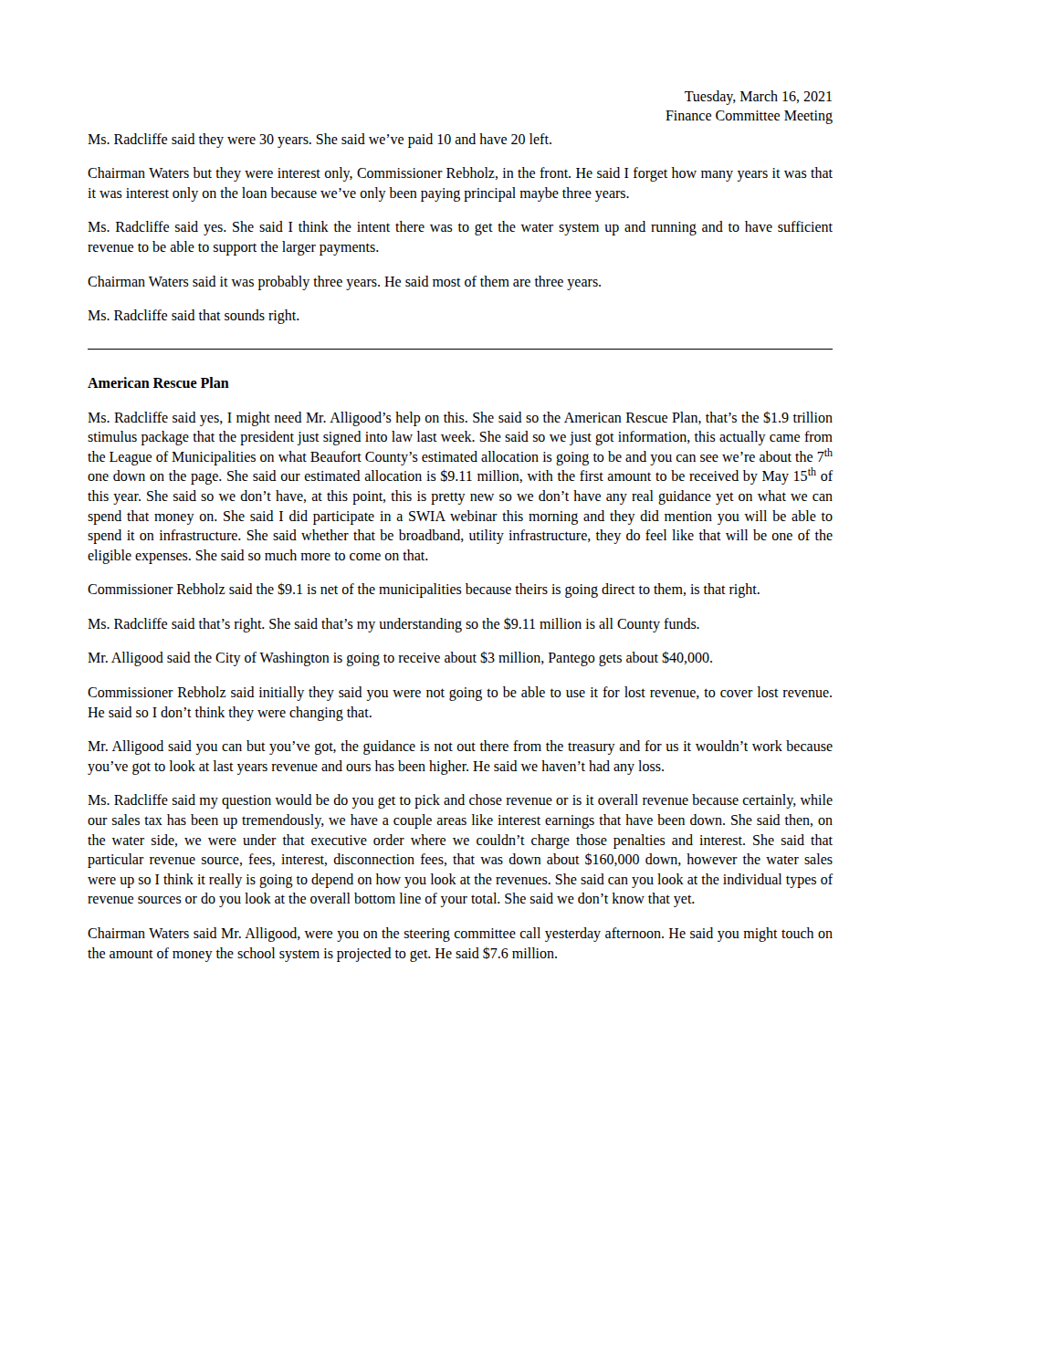Tuesday, March 16, 2021
Finance Committee Meeting
Ms. Radcliffe said they were 30 years. She said we’ve paid 10 and have 20 left.
Chairman Waters but they were interest only, Commissioner Rebholz, in the front. He said I forget how many years it was that it was interest only on the loan because we’ve only been paying principal maybe three years.
Ms. Radcliffe said yes. She said I think the intent there was to get the water system up and running and to have sufficient revenue to be able to support the larger payments.
Chairman Waters said it was probably three years. He said most of them are three years.
Ms. Radcliffe said that sounds right.
American Rescue Plan
Ms. Radcliffe said yes, I might need Mr. Alligood’s help on this. She said so the American Rescue Plan, that’s the $1.9 trillion stimulus package that the president just signed into law last week. She said so we just got information, this actually came from the League of Municipalities on what Beaufort County’s estimated allocation is going to be and you can see we’re about the 7th one down on the page. She said our estimated allocation is $9.11 million, with the first amount to be received by May 15th of this year. She said so we don’t have, at this point, this is pretty new so we don’t have any real guidance yet on what we can spend that money on. She said I did participate in a SWIA webinar this morning and they did mention you will be able to spend it on infrastructure. She said whether that be broadband, utility infrastructure, they do feel like that will be one of the eligible expenses. She said so much more to come on that.
Commissioner Rebholz said the $9.1 is net of the municipalities because theirs is going direct to them, is that right.
Ms. Radcliffe said that’s right. She said that’s my understanding so the $9.11 million is all County funds.
Mr. Alligood said the City of Washington is going to receive about $3 million, Pantego gets about $40,000.
Commissioner Rebholz said initially they said you were not going to be able to use it for lost revenue, to cover lost revenue. He said so I don’t think they were changing that.
Mr. Alligood said you can but you’ve got, the guidance is not out there from the treasury and for us it wouldn’t work because you’ve got to look at last years revenue and ours has been higher. He said we haven’t had any loss.
Ms. Radcliffe said my question would be do you get to pick and chose revenue or is it overall revenue because certainly, while our sales tax has been up tremendously, we have a couple areas like interest earnings that have been down. She said then, on the water side, we were under that executive order where we couldn’t charge those penalties and interest. She said that particular revenue source, fees, interest, disconnection fees, that was down about $160,000 down, however the water sales were up so I think it really is going to depend on how you look at the revenues. She said can you look at the individual types of revenue sources or do you look at the overall bottom line of your total. She said we don’t know that yet.
Chairman Waters said Mr. Alligood, were you on the steering committee call yesterday afternoon. He said you might touch on the amount of money the school system is projected to get. He said $7.6 million.